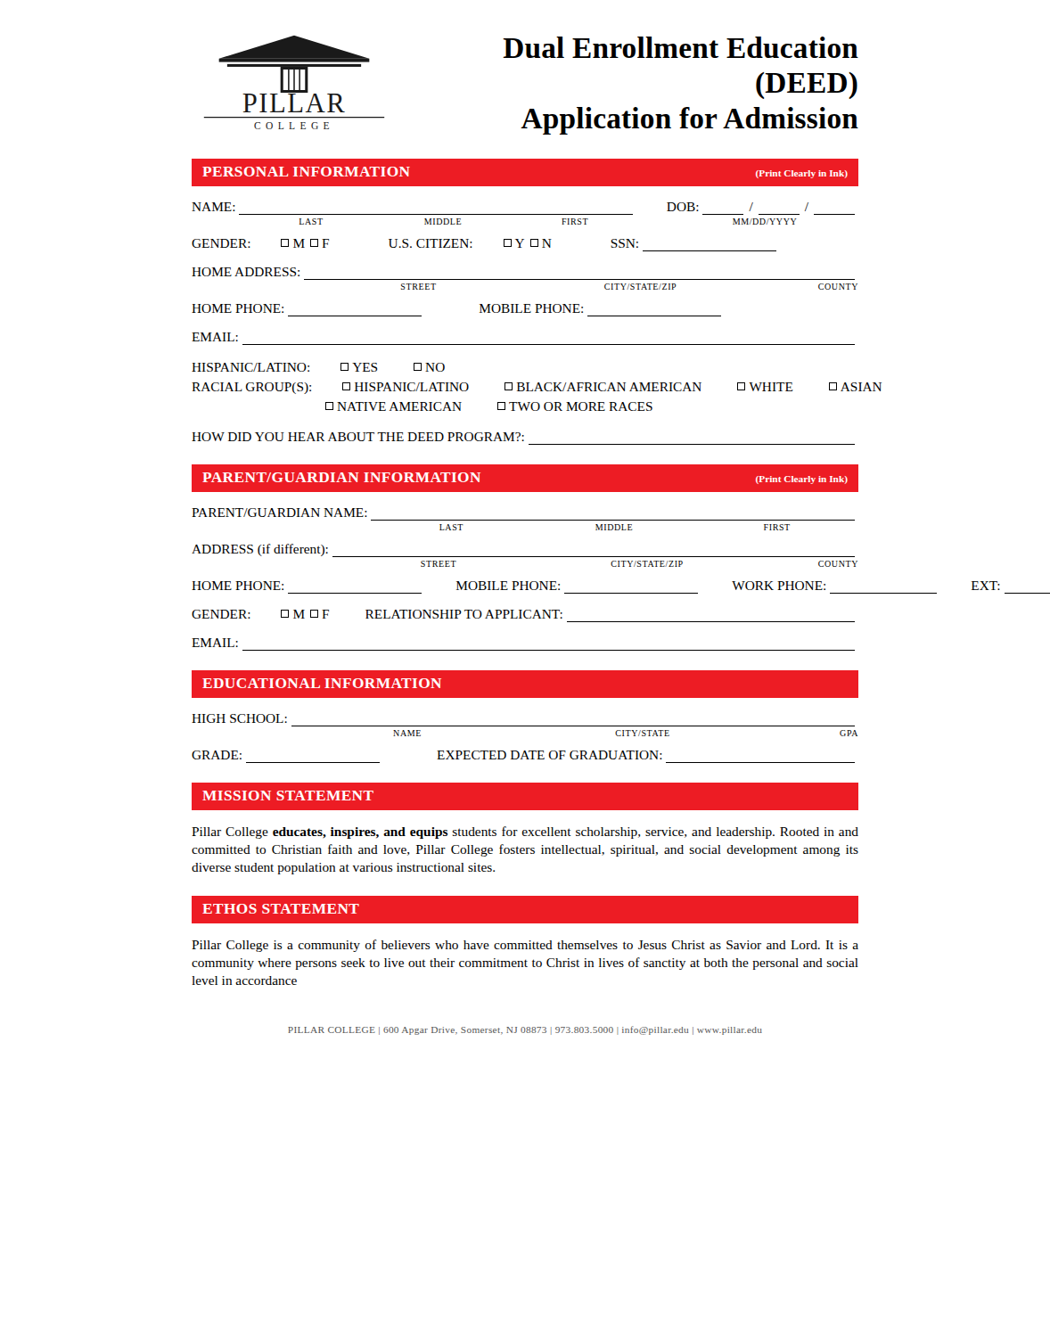PILLAR COLLEGE
Dual Enrollment Education (DEED)
Application for Admission
PERSONAL INFORMATION (Print Clearly in Ink)
NAME: DOB: / /
LAST MIDDLE FIRST MM/DD/YYYY
GENDER: M F U.S. CITIZEN: Y N SSN:
HOME ADDRESS:
STREET CITY/STATE/ZIP COUNTY
HOME PHONE: MOBILE PHONE:
EMAIL:
HISPANIC/LATINO: YES NO
RACIAL GROUP(S): HISPANIC/LATINO BLACK/AFRICAN AMERICAN WHITE ASIAN
NATIVE AMERICAN TWO OR MORE RACES
HOW DID YOU HEAR ABOUT THE DEED PROGRAM?:
PARENT/GUARDIAN INFORMATION (Print Clearly in Ink)
PARENT/GUARDIAN NAME:
LAST MIDDLE FIRST
ADDRESS (if different):
STREET CITY/STATE/ZIP COUNTY
HOME PHONE: MOBILE PHONE: WORK PHONE: EXT:
GENDER: M F RELATIONSHIP TO APPLICANT:
EMAIL:
EDUCATIONAL INFORMATION
HIGH SCHOOL:
NAME CITY/STATE GPA
GRADE: EXPECTED DATE OF GRADUATION:
MISSION STATEMENT
Pillar College educates, inspires, and equips students for excellent scholarship, service, and leadership. Rooted in and committed to Christian faith and love, Pillar College fosters intellectual, spiritual, and social development among its diverse student population at various instructional sites.
ETHOS STATEMENT
Pillar College is a community of believers who have committed themselves to Jesus Christ as Savior and Lord. It is a community where persons seek to live out their commitment to Christ in lives of sanctity at both the personal and social level in accordance
PILLAR COLLEGE | 600 Apgar Drive, Somerset, NJ 08873 | 973.803.5000 | info@pillar.edu | www.pillar.edu